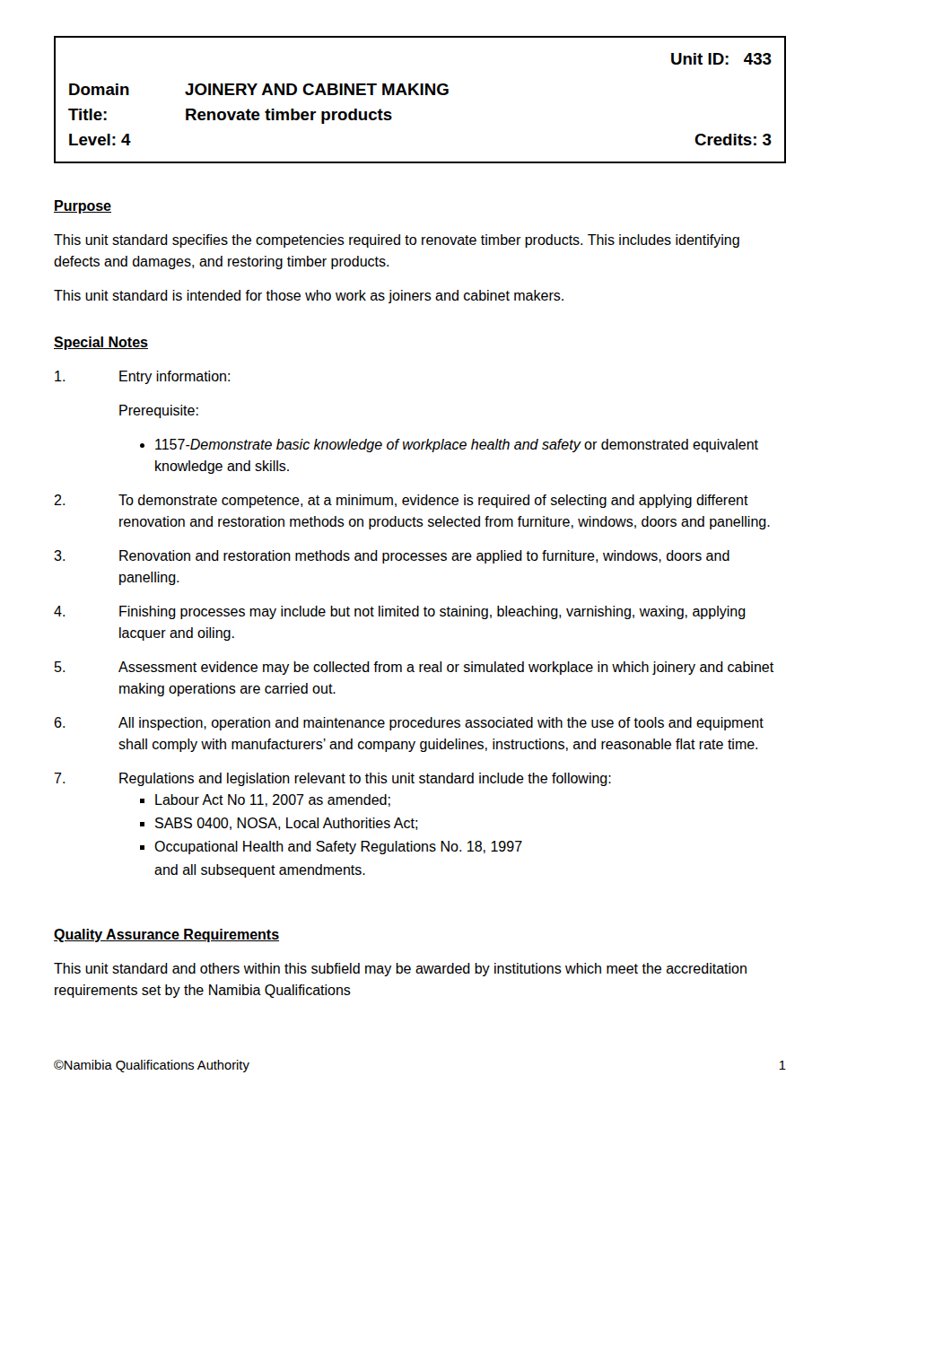Unit ID: 433
Domain JOINERY AND CABINET MAKING
Title: Renovate timber products
Level: 4 Credits: 3
Purpose
This unit standard specifies the competencies required to renovate timber products. This includes identifying defects and damages, and restoring timber products.
This unit standard is intended for those who work as joiners and cabinet makers.
Special Notes
Entry information:
Prerequisite:
1157-Demonstrate basic knowledge of workplace health and safety or demonstrated equivalent knowledge and skills.
To demonstrate competence, at a minimum, evidence is required of selecting and applying different renovation and restoration methods on products selected from furniture, windows, doors and panelling.
Renovation and restoration methods and processes are applied to furniture, windows, doors and panelling.
Finishing processes may include but not limited to staining, bleaching, varnishing, waxing, applying lacquer and oiling.
Assessment evidence may be collected from a real or simulated workplace in which joinery and cabinet making operations are carried out.
All inspection, operation and maintenance procedures associated with the use of tools and equipment shall comply with manufacturers’ and company guidelines, instructions, and reasonable flat rate time.
Regulations and legislation relevant to this unit standard include the following:
Labour Act No 11, 2007 as amended;
SABS 0400, NOSA, Local Authorities Act;
Occupational Health and Safety Regulations No. 18, 1997
and all subsequent amendments.
Quality Assurance Requirements
This unit standard and others within this subfield may be awarded by institutions which meet the accreditation requirements set by the Namibia Qualifications
©Namibia Qualifications Authority 1